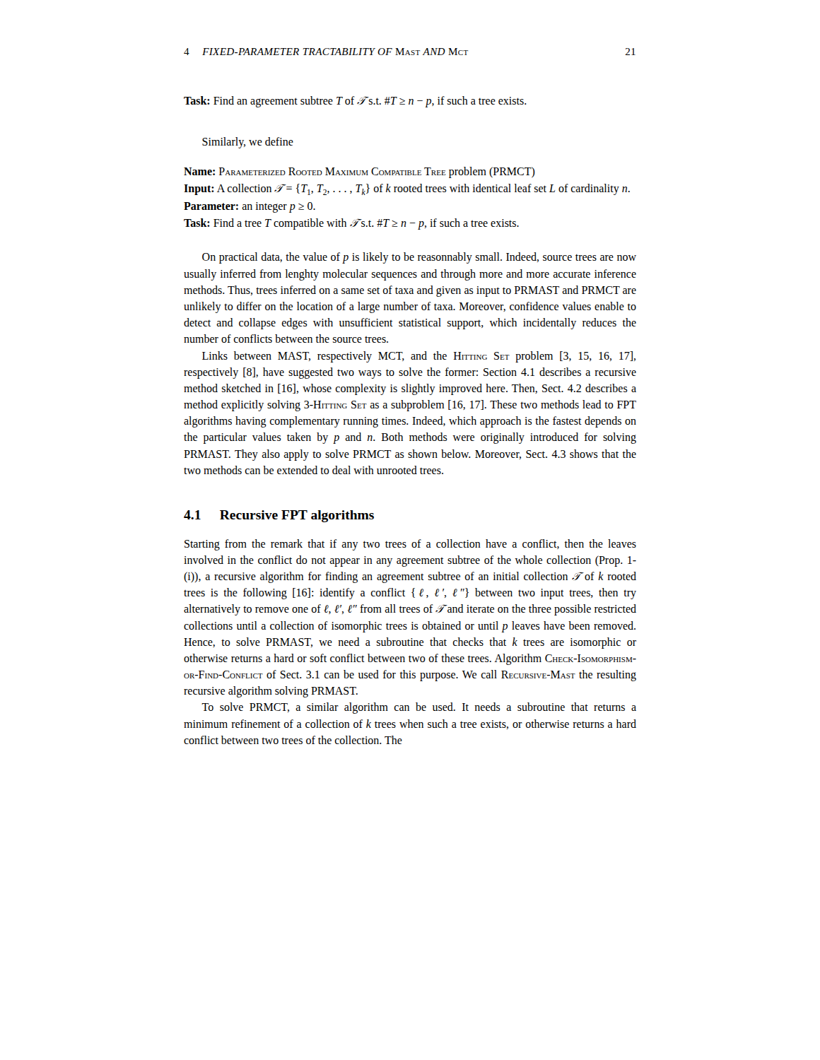21 4 FIXED-PARAMETER TRACTABILITY OF Mast AND Mct
Task: Find an agreement subtree T of 𝒯 s.t. #T ≥ n − p, if such a tree exists.
Similarly, we define
Name: Parameterized Rooted Maximum Compatible Tree problem (PRMCT)
Input: A collection 𝒯 = {T1, T2, . . . , Tk} of k rooted trees with identical leaf set L of cardinality n.
Parameter: an integer p ≥ 0.
Task: Find a tree T compatible with 𝒯 s.t. #T ≥ n − p, if such a tree exists.
On practical data, the value of p is likely to be reasonnably small. Indeed, source trees are now usually inferred from lenghty molecular sequences and through more and more accurate inference methods. Thus, trees inferred on a same set of taxa and given as input to PRMAST and PRMCT are unlikely to differ on the location of a large number of taxa. Moreover, confidence values enable to detect and collapse edges with unsufficient statistical support, which incidentally reduces the number of conflicts between the source trees.
Links between MAST, respectively MCT, and the Hitting Set problem [3, 15, 16, 17], respectively [8], have suggested two ways to solve the former: Section 4.1 describes a recursive method sketched in [16], whose complexity is slightly improved here. Then, Sect. 4.2 describes a method explicitly solving 3-Hitting Set as a subproblem [16, 17]. These two methods lead to FPT algorithms having complementary running times. Indeed, which approach is the fastest depends on the particular values taken by p and n. Both methods were originally introduced for solving PRMAST. They also apply to solve PRMCT as shown below. Moreover, Sect. 4.3 shows that the two methods can be extended to deal with unrooted trees.
4.1 Recursive FPT algorithms
Starting from the remark that if any two trees of a collection have a conflict, then the leaves involved in the conflict do not appear in any agreement subtree of the whole collection (Prop. 1-(i)), a recursive algorithm for finding an agreement subtree of an initial collection 𝒯 of k rooted trees is the following [16]: identify a conflict {ℓ, ℓ′, ℓ″} between two input trees, then try alternatively to remove one of ℓ, ℓ′, ℓ″ from all trees of 𝒯 and iterate on the three possible restricted collections until a collection of isomorphic trees is obtained or until p leaves have been removed. Hence, to solve PRMAST, we need a subroutine that checks that k trees are isomorphic or otherwise returns a hard or soft conflict between two of these trees. Algorithm Check-Isomorphism-or-Find-Conflict of Sect. 3.1 can be used for this purpose. We call Recursive-Mast the resulting recursive algorithm solving PRMAST.
To solve PRMCT, a similar algorithm can be used. It needs a subroutine that returns a minimum refinement of a collection of k trees when such a tree exists, or otherwise returns a hard conflict between two trees of the collection. The